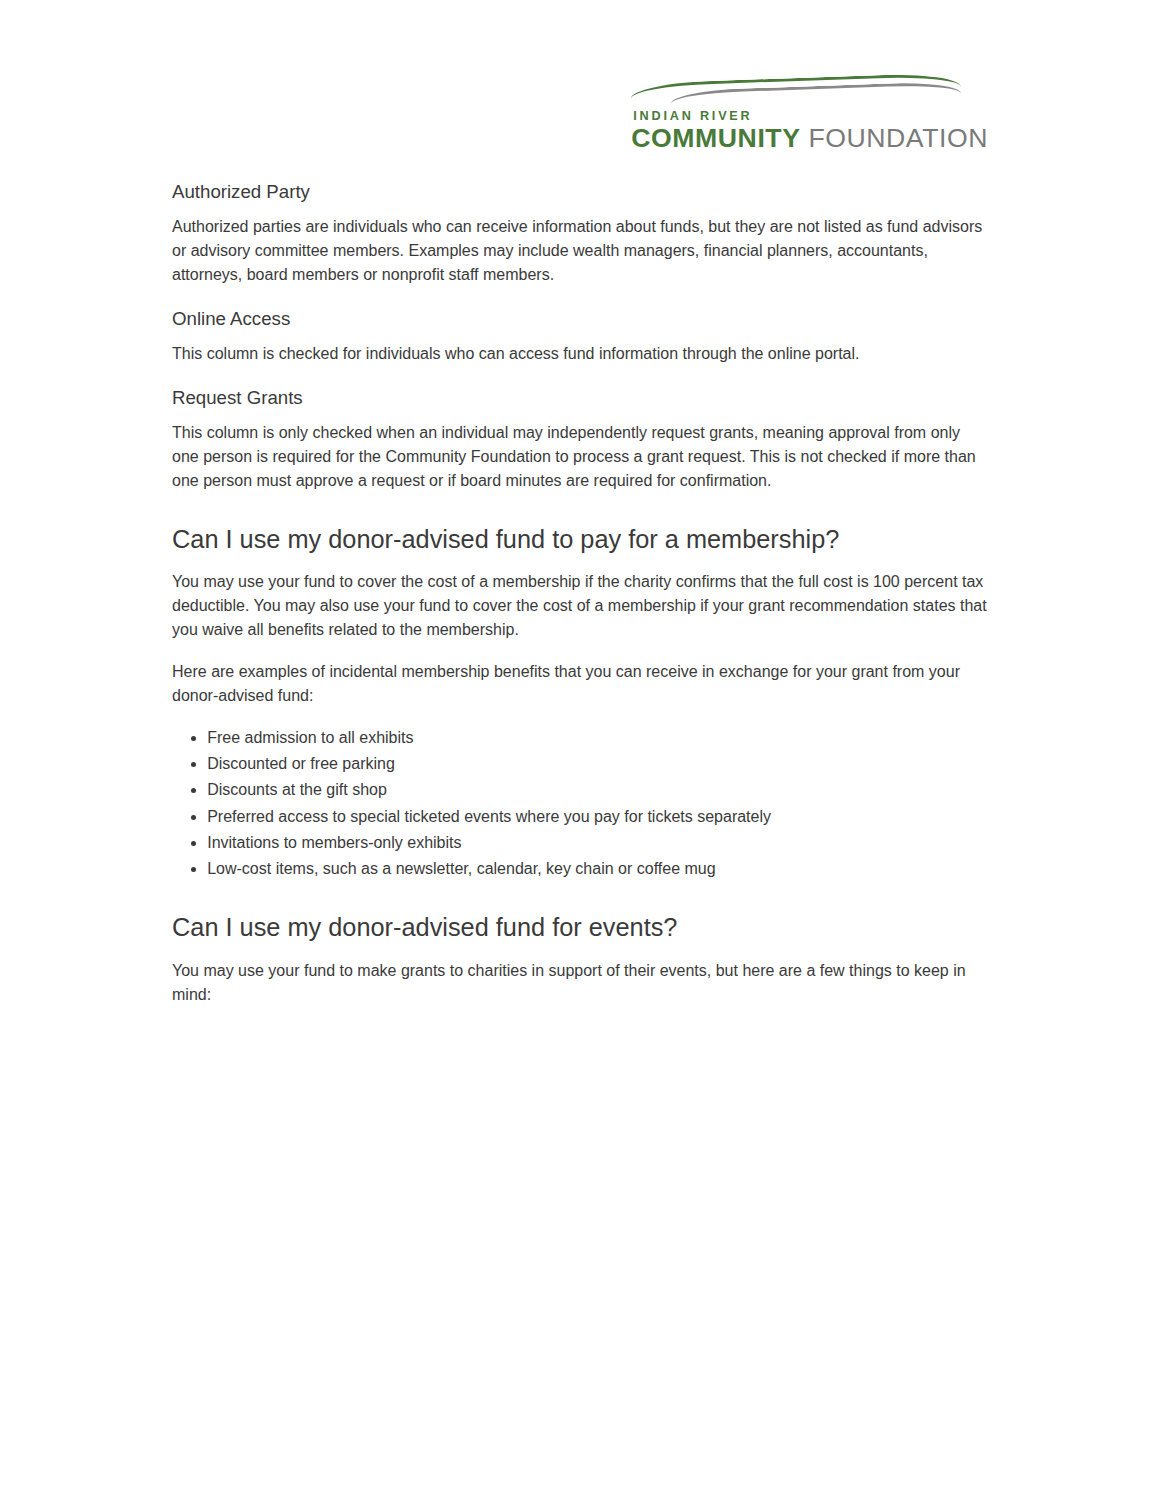INDIAN RIVER
COMMUNITY FOUNDATION
Authorized Party
Authorized parties are individuals who can receive information about funds, but they are not listed as fund advisors or advisory committee members. Examples may include wealth managers, financial planners, accountants, attorneys, board members or nonprofit staff members.
Online Access
This column is checked for individuals who can access fund information through the online portal.
Request Grants
This column is only checked when an individual may independently request grants, meaning approval from only one person is required for the Community Foundation to process a grant request. This is not checked if more than one person must approve a request or if board minutes are required for confirmation.
Can I use my donor-advised fund to pay for a membership?
You may use your fund to cover the cost of a membership if the charity confirms that the full cost is 100 percent tax deductible. You may also use your fund to cover the cost of a membership if your grant recommendation states that you waive all benefits related to the membership.
Here are examples of incidental membership benefits that you can receive in exchange for your grant from your donor-advised fund:
Free admission to all exhibits
Discounted or free parking
Discounts at the gift shop
Preferred access to special ticketed events where you pay for tickets separately
Invitations to members-only exhibits
Low-cost items, such as a newsletter, calendar, key chain or coffee mug
Can I use my donor-advised fund for events?
You may use your fund to make grants to charities in support of their events, but here are a few things to keep in mind: